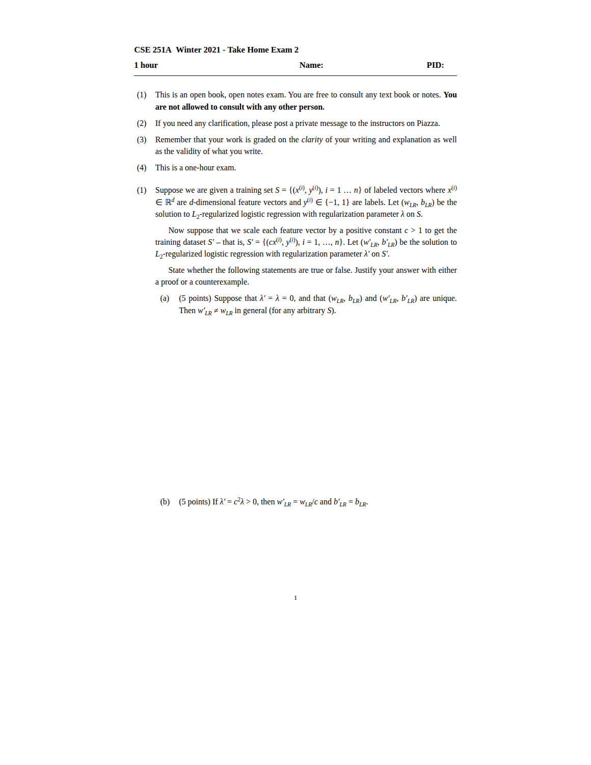CSE 251A Winter 2021 - Take Home Exam 2
1 hour Name: PID:
(1) This is an open book, open notes exam. You are free to consult any text book or notes. You are not allowed to consult with any other person.
(2) If you need any clarification, please post a private message to the instructors on Piazza.
(3) Remember that your work is graded on the clarity of your writing and explanation as well as the validity of what you write.
(4) This is a one-hour exam.
(1)
Suppose we are given a training set S = {(x(i), y(i)), i = 1 … n} of labeled vectors where x(i) ∈ ℝd are d-dimensional feature vectors and y(i) ∈ {−1, 1} are labels. Let (wLR, bLR) be the solution to L2-regularized logistic regression with regularization parameter λ on S.
Now suppose that we scale each feature vector by a positive constant c > 1 to get the training dataset S′ – that is, S′ = {(cx(i), y(i)), i = 1, …, n}. Let (w′LR, b′LR) be the solution to L2-regularized logistic regression with regularization parameter λ′ on S′.
State whether the following statements are true or false. Justify your answer with either a proof or a counterexample.
(a) (5 points) Suppose that λ′ = λ = 0, and that (wLR, bLR) and (w′LR, b′LR) are unique. Then w′LR ≠ wLR in general (for any arbitrary S).
(b) (5 points) If λ′ = c2λ > 0, then w′LR = wLR/c and b′LR = bLR.
1